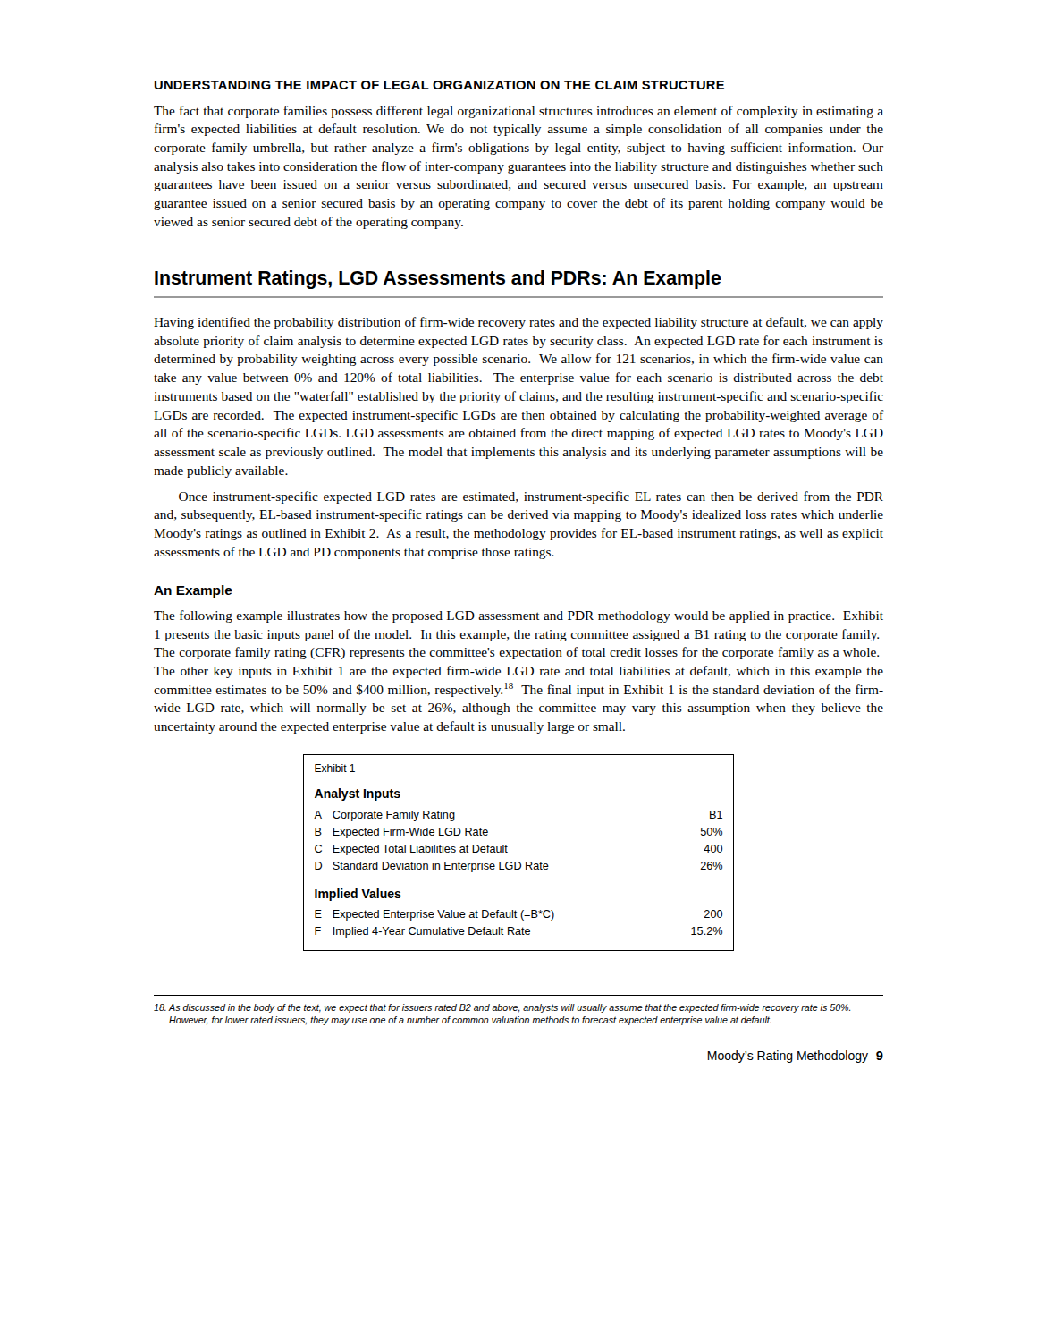UNDERSTANDING THE IMPACT OF LEGAL ORGANIZATION ON THE CLAIM STRUCTURE
The fact that corporate families possess different legal organizational structures introduces an element of complexity in estimating a firm's expected liabilities at default resolution. We do not typically assume a simple consolidation of all companies under the corporate family umbrella, but rather analyze a firm's obligations by legal entity, subject to having sufficient information. Our analysis also takes into consideration the flow of inter-company guarantees into the liability structure and distinguishes whether such guarantees have been issued on a senior versus subordinated, and secured versus unsecured basis. For example, an upstream guarantee issued on a senior secured basis by an operating company to cover the debt of its parent holding company would be viewed as senior secured debt of the operating company.
Instrument Ratings, LGD Assessments and PDRs: An Example
Having identified the probability distribution of firm-wide recovery rates and the expected liability structure at default, we can apply absolute priority of claim analysis to determine expected LGD rates by security class. An expected LGD rate for each instrument is determined by probability weighting across every possible scenario. We allow for 121 scenarios, in which the firm-wide value can take any value between 0% and 120% of total liabilities. The enterprise value for each scenario is distributed across the debt instruments based on the "waterfall" established by the priority of claims, and the resulting instrument-specific and scenario-specific LGDs are recorded. The expected instrument-specific LGDs are then obtained by calculating the probability-weighted average of all of the scenario-specific LGDs. LGD assessments are obtained from the direct mapping of expected LGD rates to Moody's LGD assessment scale as previously outlined. The model that implements this analysis and its underlying parameter assumptions will be made publicly available.
Once instrument-specific expected LGD rates are estimated, instrument-specific EL rates can then be derived from the PDR and, subsequently, EL-based instrument-specific ratings can be derived via mapping to Moody's idealized loss rates which underlie Moody's ratings as outlined in Exhibit 2. As a result, the methodology provides for EL-based instrument ratings, as well as explicit assessments of the LGD and PD components that comprise those ratings.
An Example
The following example illustrates how the proposed LGD assessment and PDR methodology would be applied in practice. Exhibit 1 presents the basic inputs panel of the model. In this example, the rating committee assigned a B1 rating to the corporate family. The corporate family rating (CFR) represents the committee's expectation of total credit losses for the corporate family as a whole. The other key inputs in Exhibit 1 are the expected firm-wide LGD rate and total liabilities at default, which in this example the committee estimates to be 50% and $400 million, respectively.18 The final input in Exhibit 1 is the standard deviation of the firm-wide LGD rate, which will normally be set at 26%, although the committee may vary this assumption when they believe the uncertainty around the expected enterprise value at default is unusually large or small.
Exhibit 1
Analyst Inputs
| A | Corporate Family Rating | B1 |
| B | Expected Firm-Wide LGD Rate | 50% |
| C | Expected Total Liabilities at Default | 400 |
| D | Standard Deviation in Enterprise LGD Rate | 26% |
Implied Values
| E | Expected Enterprise Value at Default (=B*C) | 200 |
| F | Implied 4-Year Cumulative Default Rate | 15.2% |
18. As discussed in the body of the text, we expect that for issuers rated B2 and above, analysts will usually assume that the expected firm-wide recovery rate is 50%. However, for lower rated issuers, they may use one of a number of common valuation methods to forecast expected enterprise value at default.
Moody’s Rating Methodology9